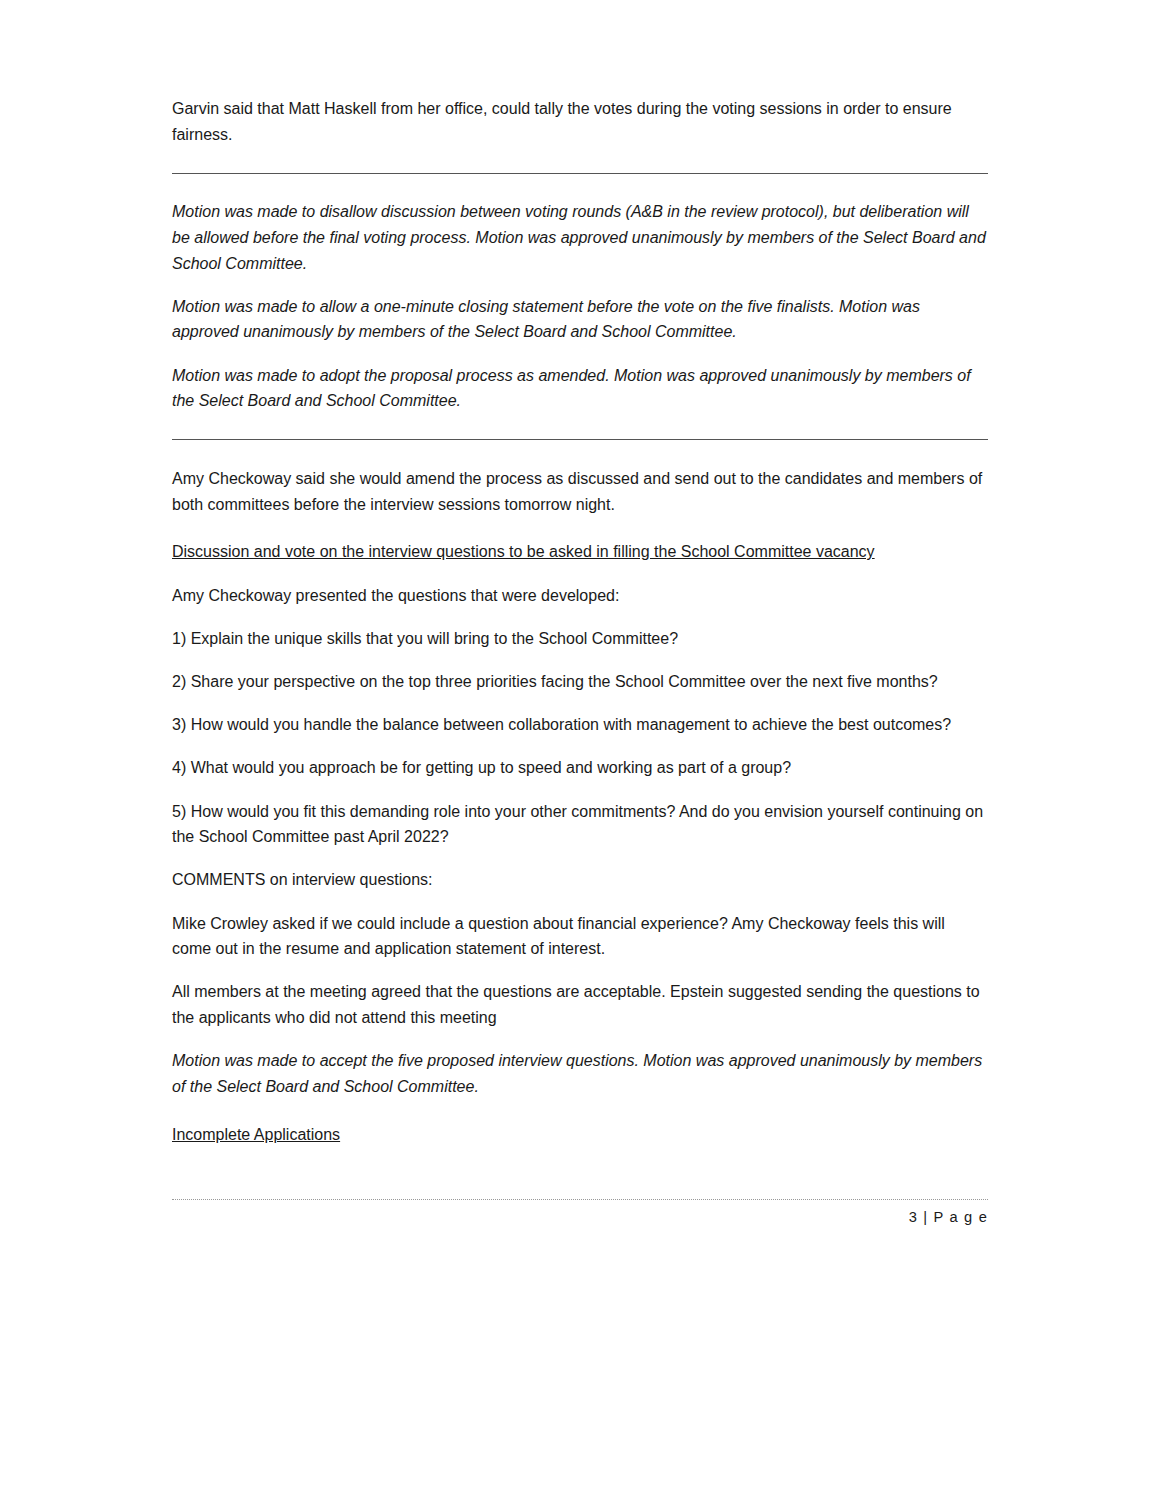Garvin said that Matt Haskell from her office, could tally the votes during the voting sessions in order to ensure fairness.
Motion was made to disallow discussion between voting rounds (A&B in the review protocol), but deliberation will be allowed before the final voting process. Motion was approved unanimously by members of the Select Board and School Committee.
Motion was made to allow a one-minute closing statement before the vote on the five finalists. Motion was approved unanimously by members of the Select Board and School Committee.
Motion was made to adopt the proposal process as amended. Motion was approved unanimously by members of the Select Board and School Committee.
Amy Checkoway said she would amend the process as discussed and send out to the candidates and members of both committees before the interview sessions tomorrow night.
Discussion and vote on the interview questions to be asked in filling the School Committee vacancy
Amy Checkoway presented the questions that were developed:
1) Explain the unique skills that you will bring to the School Committee?
2) Share your perspective on the top three priorities facing the School Committee over the next five months?
3) How would you handle the balance between collaboration with management to achieve the best outcomes?
4) What would you approach be for getting up to speed and working as part of a group?
5) How would you fit this demanding role into your other commitments? And do you envision yourself continuing on the School Committee past April 2022?
COMMENTS on interview questions:
Mike Crowley asked if we could include a question about financial experience? Amy Checkoway feels this will come out in the resume and application statement of interest.
All members at the meeting agreed that the questions are acceptable. Epstein suggested sending the questions to the applicants who did not attend this meeting
Motion was made to accept the five proposed interview questions. Motion was approved unanimously by members of the Select Board and School Committee.
Incomplete Applications
3 | P a g e